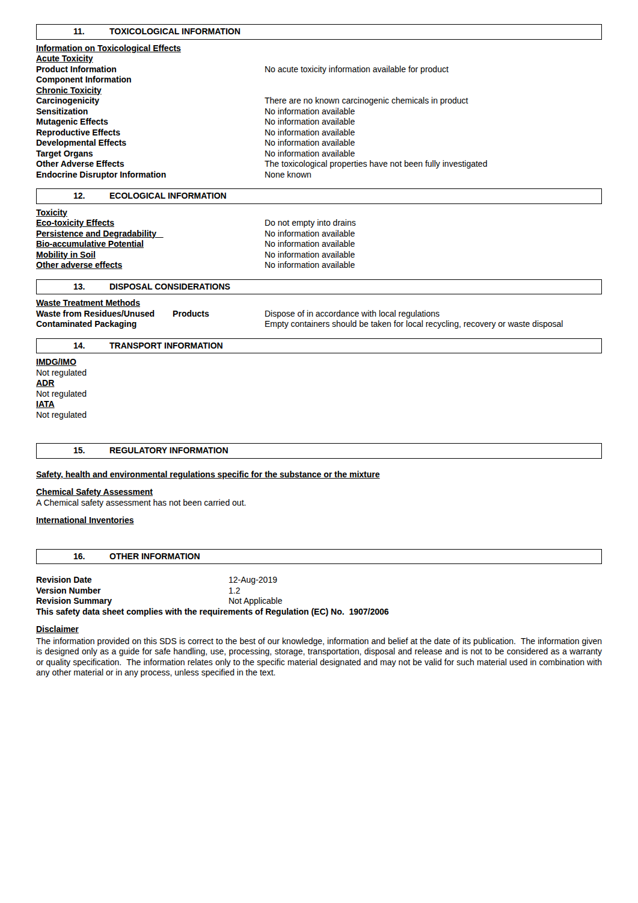11. TOXICOLOGICAL INFORMATION
Information on Toxicological Effects
Acute Toxicity
Product Information
No acute toxicity information available for product
Component Information
Chronic Toxicity
Carcinogenicity
There are no known carcinogenic chemicals in product
Sensitization
No information available
Mutagenic Effects
No information available
Reproductive Effects
No information available
Developmental Effects
No information available
Target Organs
No information available
Other Adverse Effects
The toxicological properties have not been fully investigated
Endocrine Disruptor Information
None known
12. ECOLOGICAL INFORMATION
Toxicity
Eco-toxicity Effects
Do not empty into drains
Persistence and Degradability
No information available
Bio-accumulative Potential
No information available
Mobility in Soil
No information available
Other adverse effects
No information available
13. DISPOSAL CONSIDERATIONS
Waste Treatment Methods
Waste from Residues/Unused Products
Dispose of in accordance with local regulations
Contaminated Packaging
Empty containers should be taken for local recycling, recovery or waste disposal
14. TRANSPORT INFORMATION
IMDG/IMO
Not regulated
ADR
Not regulated
IATA
Not regulated
15. REGULATORY INFORMATION
Safety, health and environmental regulations specific for the substance or the mixture
Chemical Safety Assessment
A Chemical safety assessment has not been carried out.
International Inventories
16. OTHER INFORMATION
Revision Date
12-Aug-2019
Version Number
1.2
Revision Summary
Not Applicable
This safety data sheet complies with the requirements of Regulation (EC) No. 1907/2006
Disclaimer
The information provided on this SDS is correct to the best of our knowledge, information and belief at the date of its publication. The information given is designed only as a guide for safe handling, use, processing, storage, transportation, disposal and release and is not to be considered as a warranty or quality specification. The information relates only to the specific material designated and may not be valid for such material used in combination with any other material or in any process, unless specified in the text.